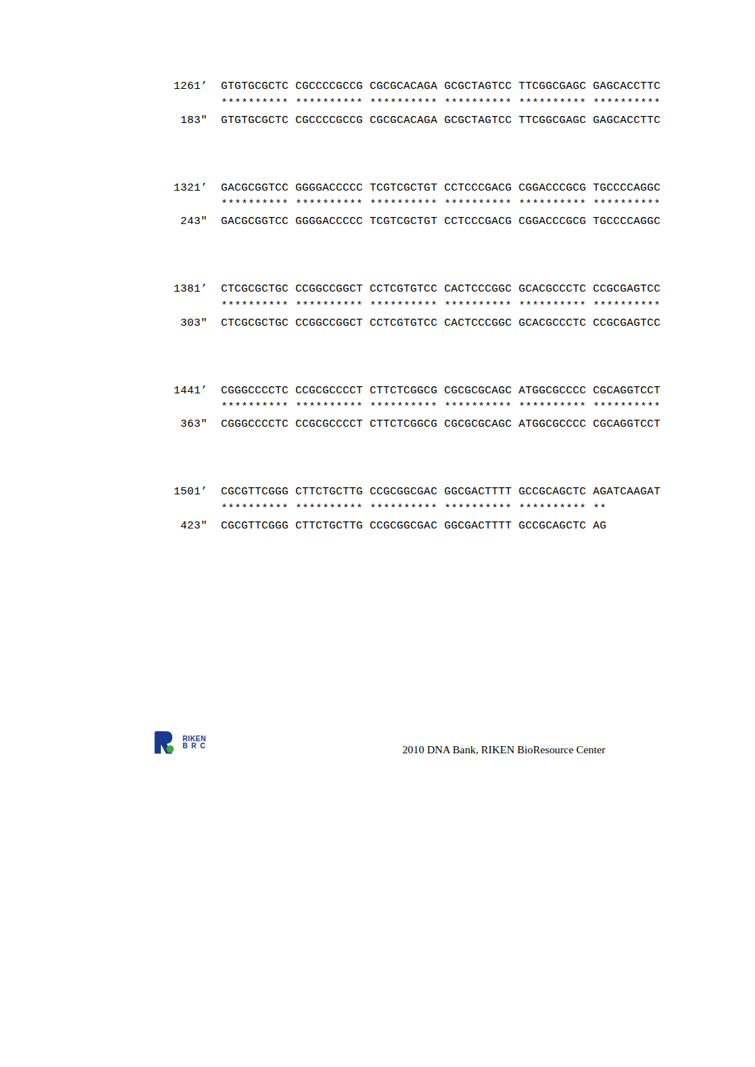1261’ GTGTGCGCTC CGCCCCGCCG CGCGCACAGA GCGCTAGTCC TTCGGCGAGC GAGCACCTTC ********** ********** ********** ********** ********** ********** 183″ GTGTGCGCTC CGCCCCGCCG CGCGCACAGA GCGCTAGTCC TTCGGCGAGC GAGCACCTTC
1321’ GACGCGGTCC GGGGACCCCC TCGTCGCTGT CCTCCCGACG CGGACCCGCG TGCCCCAGGC ********** ********** ********** ********** ********** ********** 243″ GACGCGGTCC GGGGACCCCC TCGTCGCTGT CCTCCCGACG CGGACCCGCG TGCCCCAGGC
1381’ CTCGCGCTGC CCGGCCGGCT CCTCGTGTCC CACTCCCGGC GCACGCCCTC CCGCGAGTCC ********** ********** ********** ********** ********** ********** 303″ CTCGCGCTGC CCGGCCGGCT CCTCGTGTCC CACTCCCGGC GCACGCCCTC CCGCGAGTCC
1441’ CGGGCCCCTC CCGCGCCCCT CTTCTCGGCG CGCGCGCAGC ATGGCGCCCC CGCAGGTCCT ********** ********** ********** ********** ********** ********** 363″ CGGGCCCCTC CCGCGCCCCT CTTCTCGGCG CGCGCGCAGC ATGGCGCCCC CGCAGGTCCT
1501’ CGCGTTCGGG CTTCTGCTTG CCGCGGCGAC GGCGACTTTT GCCGCAGCTC AGATCAAGAT ********** ********** ********** ********** ********** ** 423″ CGCGTTCGGG CTTCTGCTTG CCGCGGCGAC GGCGACTTTT GCCGCAGCTC AG
RIKEN
B R C
2010 DNA Bank, RIKEN BioResource Center